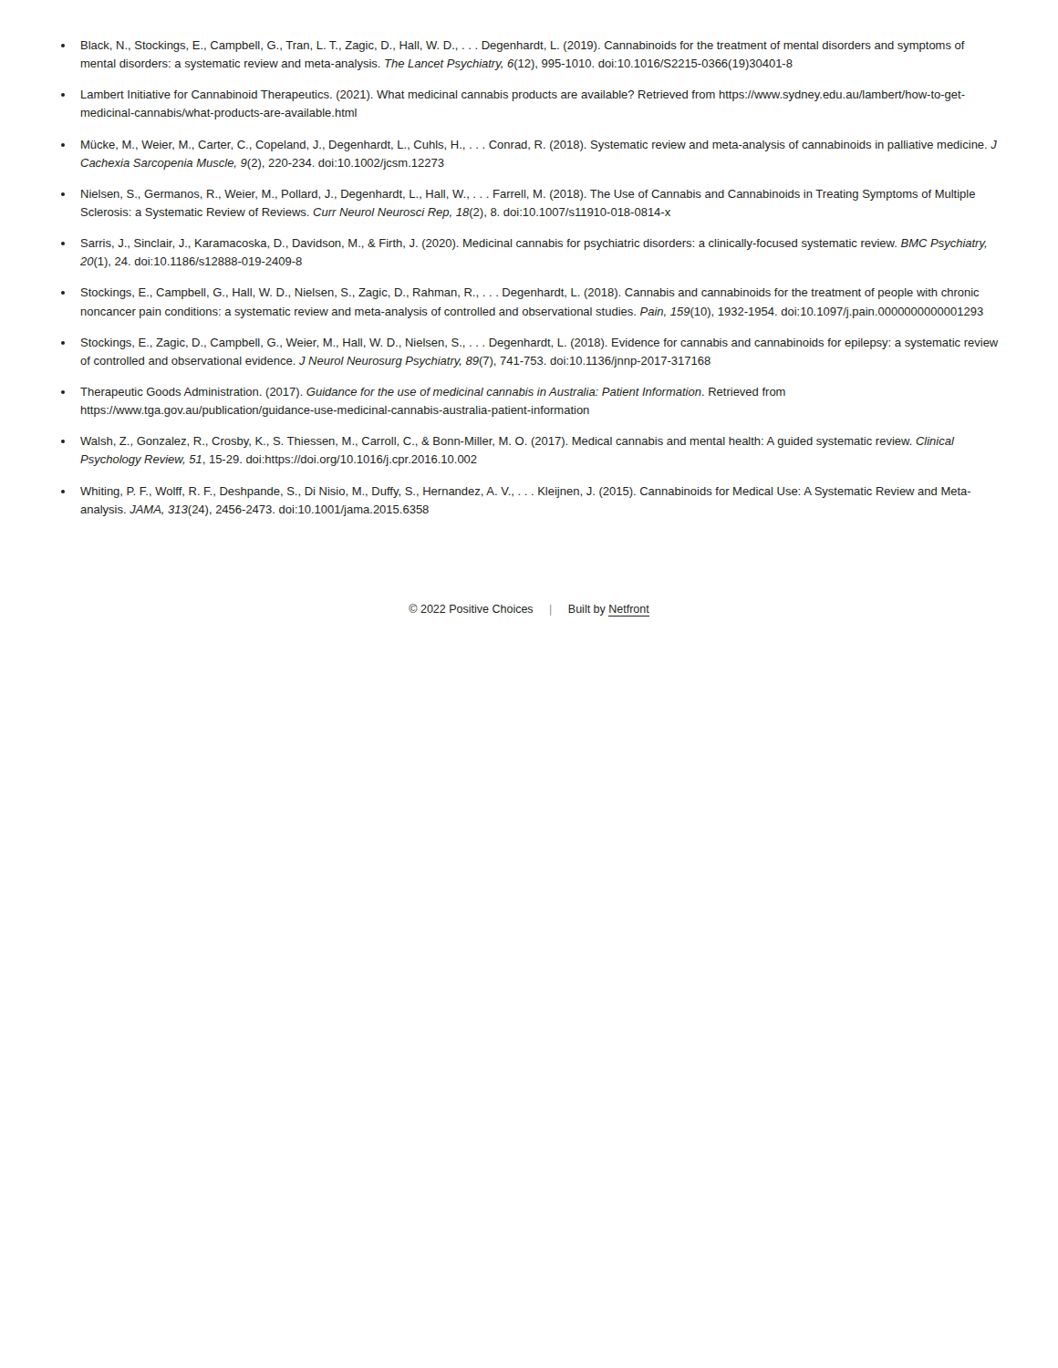Black, N., Stockings, E., Campbell, G., Tran, L. T., Zagic, D., Hall, W. D., . . . Degenhardt, L. (2019). Cannabinoids for the treatment of mental disorders and symptoms of mental disorders: a systematic review and meta-analysis. The Lancet Psychiatry, 6(12), 995-1010. doi:10.1016/S2215-0366(19)30401-8
Lambert Initiative for Cannabinoid Therapeutics. (2021). What medicinal cannabis products are available? Retrieved from https://www.sydney.edu.au/lambert/how-to-get-medicinal-cannabis/what-products-are-available.html
Mücke, M., Weier, M., Carter, C., Copeland, J., Degenhardt, L., Cuhls, H., . . . Conrad, R. (2018). Systematic review and meta-analysis of cannabinoids in palliative medicine. J Cachexia Sarcopenia Muscle, 9(2), 220-234. doi:10.1002/jcsm.12273
Nielsen, S., Germanos, R., Weier, M., Pollard, J., Degenhardt, L., Hall, W., . . . Farrell, M. (2018). The Use of Cannabis and Cannabinoids in Treating Symptoms of Multiple Sclerosis: a Systematic Review of Reviews. Curr Neurol Neurosci Rep, 18(2), 8. doi:10.1007/s11910-018-0814-x
Sarris, J., Sinclair, J., Karamacoska, D., Davidson, M., & Firth, J. (2020). Medicinal cannabis for psychiatric disorders: a clinically-focused systematic review. BMC Psychiatry, 20(1), 24. doi:10.1186/s12888-019-2409-8
Stockings, E., Campbell, G., Hall, W. D., Nielsen, S., Zagic, D., Rahman, R., . . . Degenhardt, L. (2018). Cannabis and cannabinoids for the treatment of people with chronic noncancer pain conditions: a systematic review and meta-analysis of controlled and observational studies. Pain, 159(10), 1932-1954. doi:10.1097/j.pain.0000000000001293
Stockings, E., Zagic, D., Campbell, G., Weier, M., Hall, W. D., Nielsen, S., . . . Degenhardt, L. (2018). Evidence for cannabis and cannabinoids for epilepsy: a systematic review of controlled and observational evidence. J Neurol Neurosurg Psychiatry, 89(7), 741-753. doi:10.1136/jnnp-2017-317168
Therapeutic Goods Administration. (2017). Guidance for the use of medicinal cannabis in Australia: Patient Information. Retrieved from https://www.tga.gov.au/publication/guidance-use-medicinal-cannabis-australia-patient-information
Walsh, Z., Gonzalez, R., Crosby, K., S. Thiessen, M., Carroll, C., & Bonn-Miller, M. O. (2017). Medical cannabis and mental health: A guided systematic review. Clinical Psychology Review, 51, 15-29. doi:https://doi.org/10.1016/j.cpr.2016.10.002
Whiting, P. F., Wolff, R. F., Deshpande, S., Di Nisio, M., Duffy, S., Hernandez, A. V., . . . Kleijnen, J. (2015). Cannabinoids for Medical Use: A Systematic Review and Meta-analysis. JAMA, 313(24), 2456-2473. doi:10.1001/jama.2015.6358
© 2022 Positive Choices | Built by Netfront